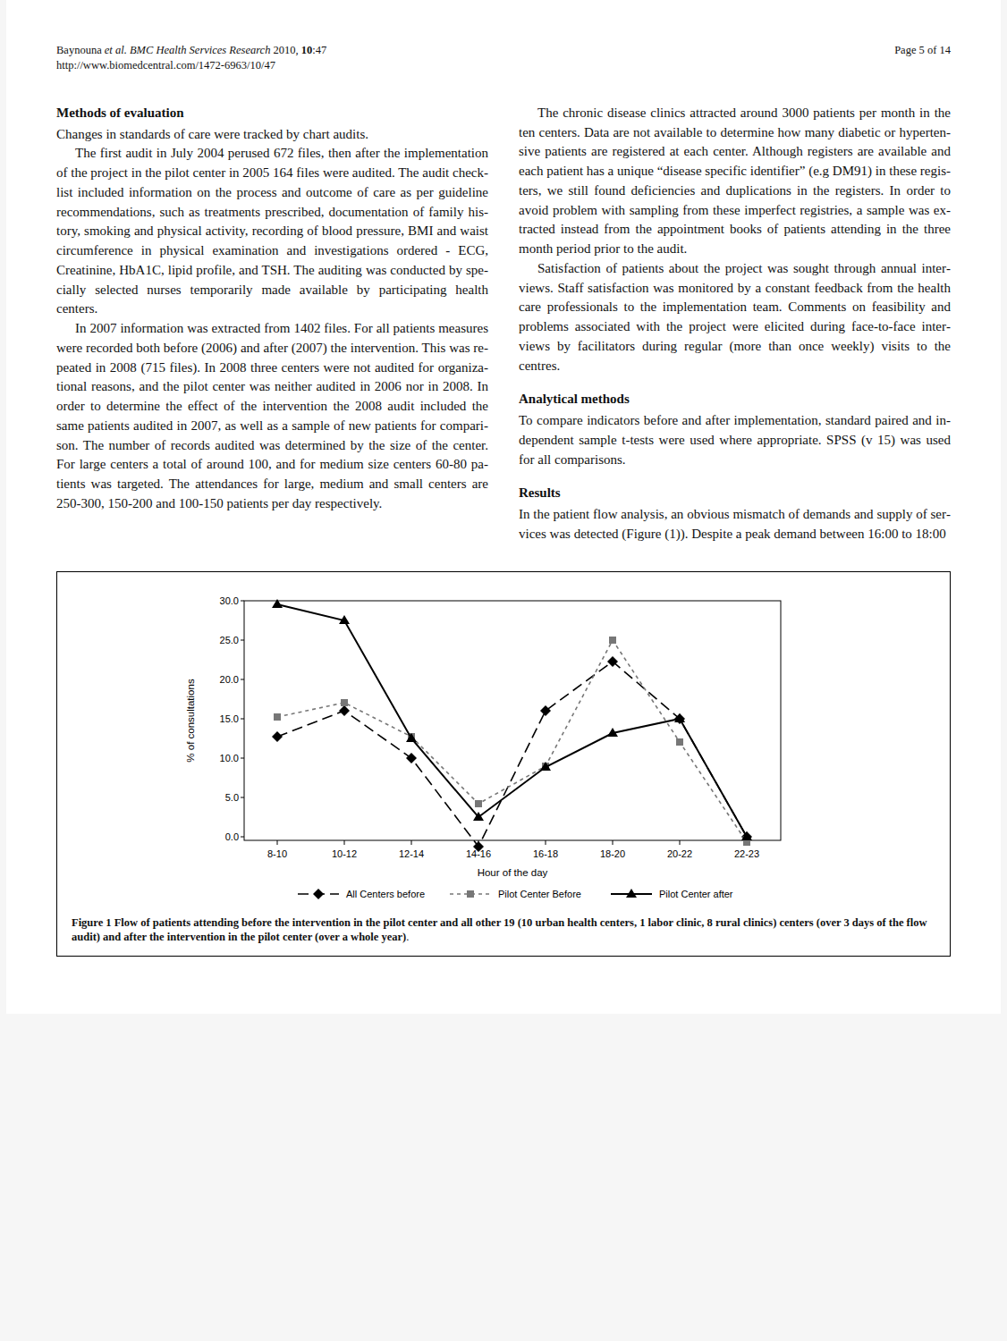Baynouna et al. BMC Health Services Research 2010, 10:47
http://www.biomedcentral.com/1472-6963/10/47
Page 5 of 14
Methods of evaluation
Changes in standards of care were tracked by chart audits.
The first audit in July 2004 perused 672 files, then after the implementation of the project in the pilot center in 2005 164 files were audited. The audit checklist included information on the process and outcome of care as per guideline recommendations, such as treatments prescribed, documentation of family history, smoking and physical activity, recording of blood pressure, BMI and waist circumference in physical examination and investigations ordered - ECG, Creatinine, HbA1C, lipid profile, and TSH. The auditing was conducted by specially selected nurses temporarily made available by participating health centers.
In 2007 information was extracted from 1402 files. For all patients measures were recorded both before (2006) and after (2007) the intervention. This was repeated in 2008 (715 files). In 2008 three centers were not audited for organizational reasons, and the pilot center was neither audited in 2006 nor in 2008. In order to determine the effect of the intervention the 2008 audit included the same patients audited in 2007, as well as a sample of new patients for comparison. The number of records audited was determined by the size of the center. For large centers a total of around 100, and for medium size centers 60-80 patients was targeted. The attendances for large, medium and small centers are 250-300, 150-200 and 100-150 patients per day respectively.
The chronic disease clinics attracted around 3000 patients per month in the ten centers. Data are not available to determine how many diabetic or hypertensive patients are registered at each center. Although registers are available and each patient has a unique “disease specific identifier” (e.g DM91) in these registers, we still found deficiencies and duplications in the registers. In order to avoid problem with sampling from these imperfect registries, a sample was extracted instead from the appointment books of patients attending in the three month period prior to the audit.
Satisfaction of patients about the project was sought through annual interviews. Staff satisfaction was monitored by a constant feedback from the health care professionals to the implementation team. Comments on feasibility and problems associated with the project were elicited during face-to-face interviews by facilitators during regular (more than once weekly) visits to the centres.
Analytical methods
To compare indicators before and after implementation, standard paired and independent sample t-tests were used where appropriate. SPSS (v 15) was used for all comparisons.
Results
In the patient flow analysis, an obvious mismatch of demands and supply of services was detected (Figure (1)). Despite a peak demand between 16:00 to 18:00
30.0 25.0 20.0 15.0 10.0 5.0 0.0 % of consultations 8-10 10-12 12-14 14-16 16-18 18-20 20-22 22-23 Hour of the day All Centers before Pilot Center Before Pilot Center after
Figure 1 Flow of patients attending before the intervention in the pilot center and all other 19 (10 urban health centers, 1 labor clinic, 8 rural clinics) centers (over 3 days of the flow audit) and after the intervention in the pilot center (over a whole year).